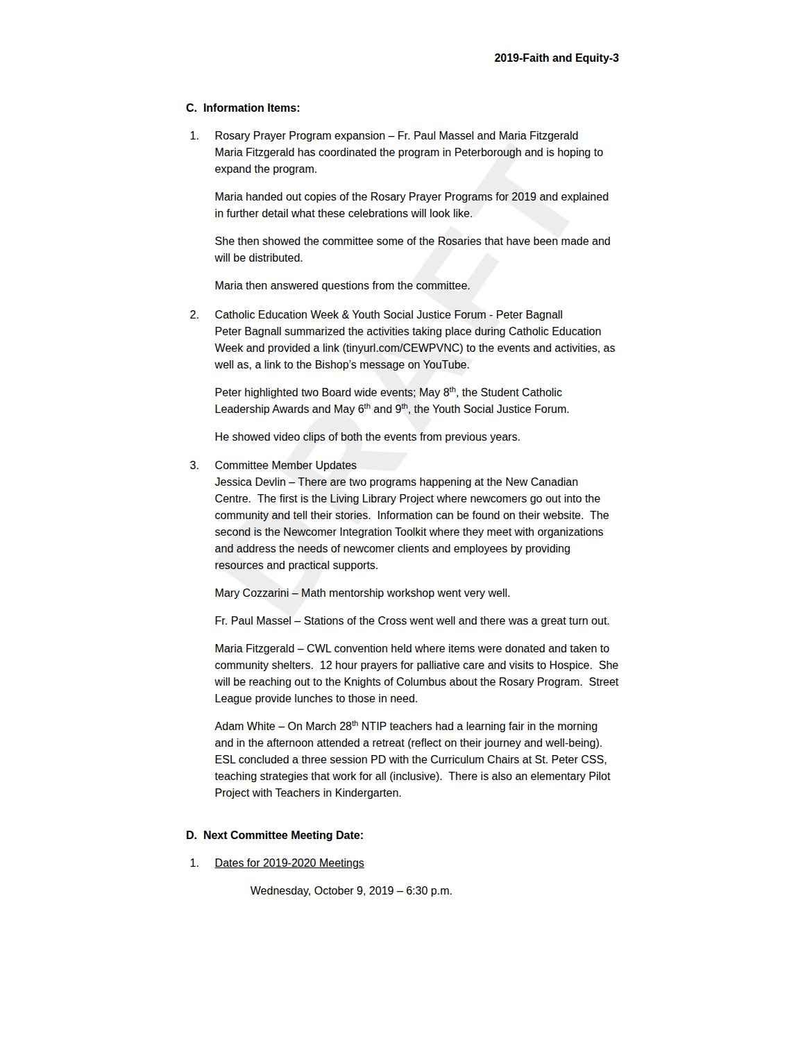DRAFT
2019-Faith and Equity-3
C. Information Items:
1.
Rosary Prayer Program expansion – Fr. Paul Massel and Maria Fitzgerald
Maria Fitzgerald has coordinated the program in Peterborough and is hoping to expand the program.
Maria handed out copies of the Rosary Prayer Programs for 2019 and explained in further detail what these celebrations will look like.
She then showed the committee some of the Rosaries that have been made and will be distributed.
Maria then answered questions from the committee.
2.
Catholic Education Week & Youth Social Justice Forum - Peter Bagnall
Peter Bagnall summarized the activities taking place during Catholic Education Week and provided a link (tinyurl.com/CEWPVNC) to the events and activities, as well as, a link to the Bishop’s message on YouTube.
Peter highlighted two Board wide events; May 8th, the Student Catholic Leadership Awards and May 6th and 9th, the Youth Social Justice Forum.
He showed video clips of both the events from previous years.
3.
Committee Member Updates
Jessica Devlin – There are two programs happening at the New Canadian Centre. The first is the Living Library Project where newcomers go out into the community and tell their stories. Information can be found on their website. The second is the Newcomer Integration Toolkit where they meet with organizations and address the needs of newcomer clients and employees by providing resources and practical supports.
Mary Cozzarini – Math mentorship workshop went very well.
Fr. Paul Massel – Stations of the Cross went well and there was a great turn out.
Maria Fitzgerald – CWL convention held where items were donated and taken to community shelters. 12 hour prayers for palliative care and visits to Hospice. She will be reaching out to the Knights of Columbus about the Rosary Program. Street League provide lunches to those in need.
Adam White – On March 28th NTIP teachers had a learning fair in the morning and in the afternoon attended a retreat (reflect on their journey and well-being). ESL concluded a three session PD with the Curriculum Chairs at St. Peter CSS, teaching strategies that work for all (inclusive). There is also an elementary Pilot Project with Teachers in Kindergarten.
D. Next Committee Meeting Date:
1.
Dates for 2019-2020 Meetings
Wednesday, October 9, 2019 – 6:30 p.m.